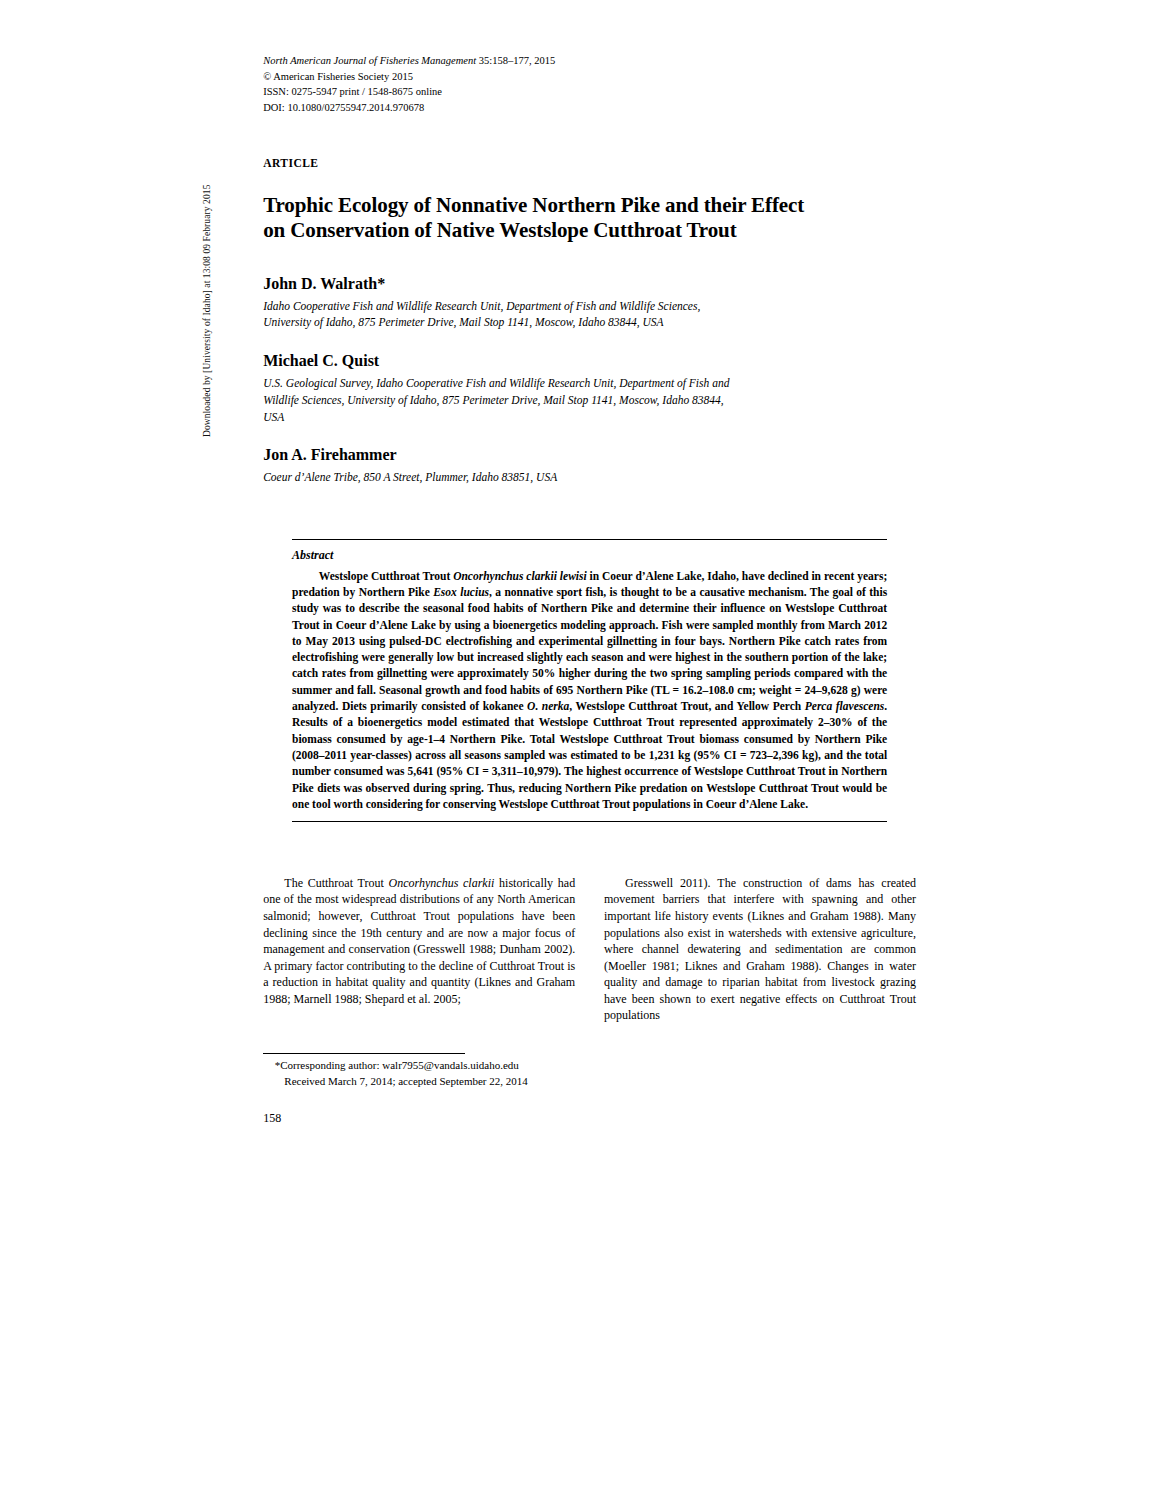Downloaded by [University of Idaho] at 13:08 09 February 2015
North American Journal of Fisheries Management 35:158–177, 2015
© American Fisheries Society 2015
ISSN: 0275-5947 print / 1548-8675 online
DOI: 10.1080/02755947.2014.970678
ARTICLE
Trophic Ecology of Nonnative Northern Pike and their Effect
on Conservation of Native Westslope Cutthroat Trout
John D. Walrath*
Idaho Cooperative Fish and Wildlife Research Unit, Department of Fish and Wildlife Sciences,
University of Idaho, 875 Perimeter Drive, Mail Stop 1141, Moscow, Idaho 83844, USA
Michael C. Quist
U.S. Geological Survey, Idaho Cooperative Fish and Wildlife Research Unit, Department of Fish and
Wildlife Sciences, University of Idaho, 875 Perimeter Drive, Mail Stop 1141, Moscow, Idaho 83844,
USA
Jon A. Firehammer
Coeur d’Alene Tribe, 850 A Street, Plummer, Idaho 83851, USA
Abstract
Westslope Cutthroat Trout Oncorhynchus clarkii lewisi in Coeur d’Alene Lake, Idaho, have declined in recent years; predation by Northern Pike Esox lucius, a nonnative sport fish, is thought to be a causative mechanism. The goal of this study was to describe the seasonal food habits of Northern Pike and determine their influence on Westslope Cutthroat Trout in Coeur d’Alene Lake by using a bioenergetics modeling approach. Fish were sampled monthly from March 2012 to May 2013 using pulsed-DC electrofishing and experimental gillnetting in four bays. Northern Pike catch rates from electrofishing were generally low but increased slightly each season and were highest in the southern portion of the lake; catch rates from gillnetting were approximately 50% higher during the two spring sampling periods compared with the summer and fall. Seasonal growth and food habits of 695 Northern Pike (TL = 16.2–108.0 cm; weight = 24–9,628 g) were analyzed. Diets primarily consisted of kokanee O. nerka, Westslope Cutthroat Trout, and Yellow Perch Perca flavescens. Results of a bioenergetics model estimated that Westslope Cutthroat Trout represented approximately 2–30% of the biomass consumed by age-1–4 Northern Pike. Total Westslope Cutthroat Trout biomass consumed by Northern Pike (2008–2011 year-classes) across all seasons sampled was estimated to be 1,231 kg (95% CI = 723–2,396 kg), and the total number consumed was 5,641 (95% CI = 3,311–10,979). The highest occurrence of Westslope Cutthroat Trout in Northern Pike diets was observed during spring. Thus, reducing Northern Pike predation on Westslope Cutthroat Trout would be one tool worth considering for conserving Westslope Cutthroat Trout populations in Coeur d’Alene Lake.
The Cutthroat Trout Oncorhynchus clarkii historically had one of the most widespread distributions of any North American salmonid; however, Cutthroat Trout populations have been declining since the 19th century and are now a major focus of management and conservation (Gresswell 1988; Dunham 2002). A primary factor contributing to the decline of Cutthroat Trout is a reduction in habitat quality and quantity (Liknes and Graham 1988; Marnell 1988; Shepard et al. 2005;
Gresswell 2011). The construction of dams has created movement barriers that interfere with spawning and other important life history events (Liknes and Graham 1988). Many populations also exist in watersheds with extensive agriculture, where channel dewatering and sedimentation are common (Moeller 1981; Liknes and Graham 1988). Changes in water quality and damage to riparian habitat from livestock grazing have been shown to exert negative effects on Cutthroat Trout populations
*Corresponding author: walr7955@vandals.uidaho.edu
Received March 7, 2014; accepted September 22, 2014
158